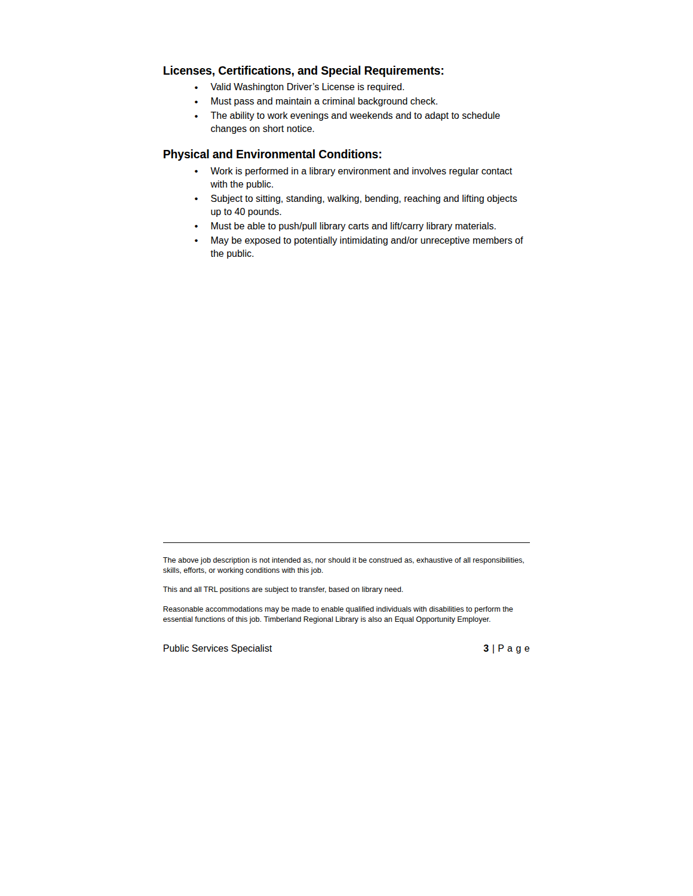Licenses, Certifications, and Special Requirements:
Valid Washington Driver’s License is required.
Must pass and maintain a criminal background check.
The ability to work evenings and weekends and to adapt to schedule changes on short notice.
Physical and Environmental Conditions:
Work is performed in a library environment and involves regular contact with the public.
Subject to sitting, standing, walking, bending, reaching and lifting objects up to 40 pounds.
Must be able to push/pull library carts and lift/carry library materials.
May be exposed to potentially intimidating and/or unreceptive members of the public.
The above job description is not intended as, nor should it be construed as, exhaustive of all responsibilities, skills, efforts, or working conditions with this job.
This and all TRL positions are subject to transfer, based on library need.
Reasonable accommodations may be made to enable qualified individuals with disabilities to perform the essential functions of this job. Timberland Regional Library is also an Equal Opportunity Employer.
Public Services Specialist 3 | P a g e